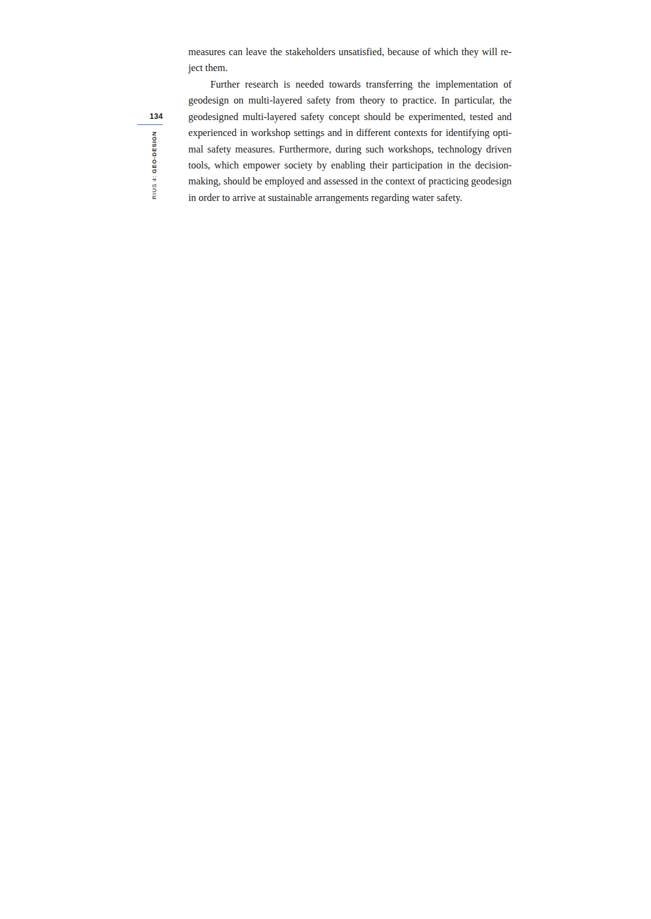134
RIUS 4: GEO-DESIGN
measures can leave the stakeholders unsatisfied, because of which they will reject them.
Further research is needed towards transferring the implementation of geodesign on multi-layered safety from theory to practice. In particular, the geodesigned multi-layered safety concept should be experimented, tested and experienced in workshop settings and in different contexts for identifying optimal safety measures. Furthermore, during such workshops, technology driven tools, which empower society by enabling their participation in the decision-making, should be employed and assessed in the context of practicing geodesign in order to arrive at sustainable arrangements regarding water safety.